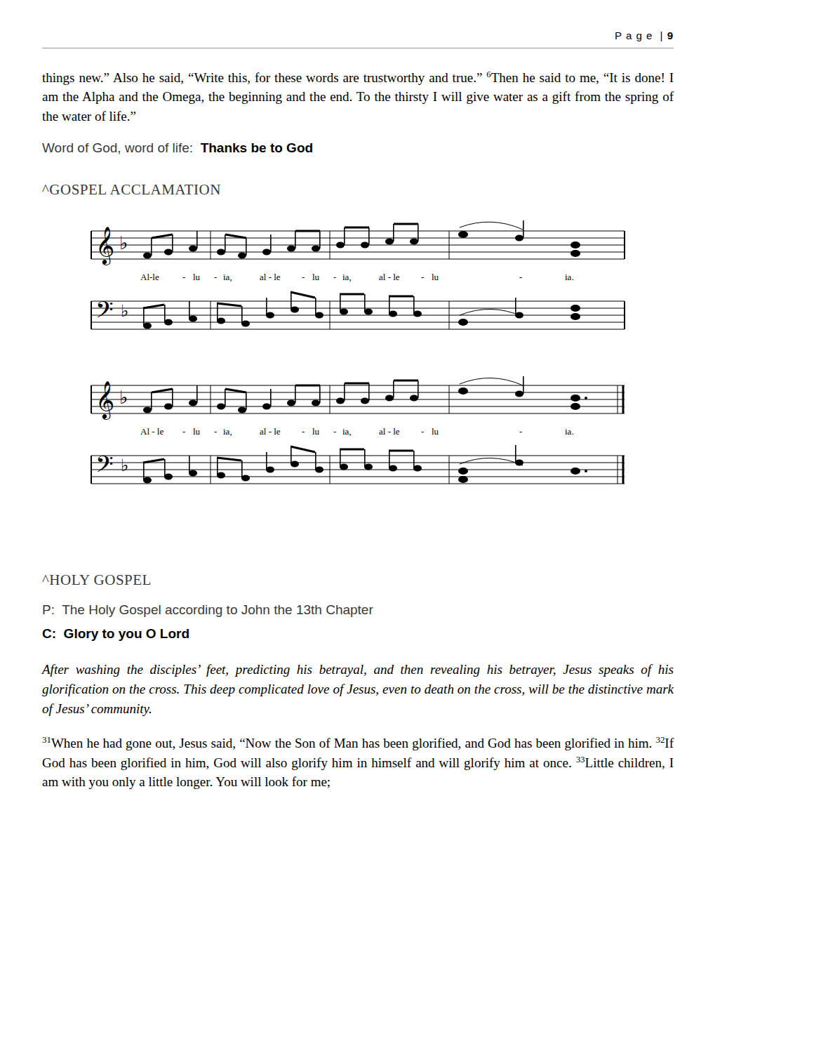P a g e | 9
things new.” Also he said, “Write this, for these words are trustworthy and true.” 6Then he said to me, “It is done! I am the Alpha and the Omega, the beginning and the end. To the thirsty I will give water as a gift from the spring of the water of life.”
Word of God, word of life: Thanks be to God
^GOSPEL ACCLAMATION
𝄞 ♭ Al-le - lu - ia, al - le - lu - ia, al - le - lu - ia. 𝄢 ♭ 𝄞 ♭ Al - le - lu - ia, al - le - lu - ia, al - le - lu - ia. 𝄢 ♭
^HOLY GOSPEL
P: The Holy Gospel according to John the 13th Chapter
C: Glory to you O Lord
After washing the disciples’ feet, predicting his betrayal, and then revealing his betrayer, Jesus speaks of his glorification on the cross. This deep complicated love of Jesus, even to death on the cross, will be the distinctive mark of Jesus’ community.
31When he had gone out, Jesus said, “Now the Son of Man has been glorified, and God has been glorified in him. 32If God has been glorified in him, God will also glorify him in himself and will glorify him at once. 33Little children, I am with you only a little longer. You will look for me;